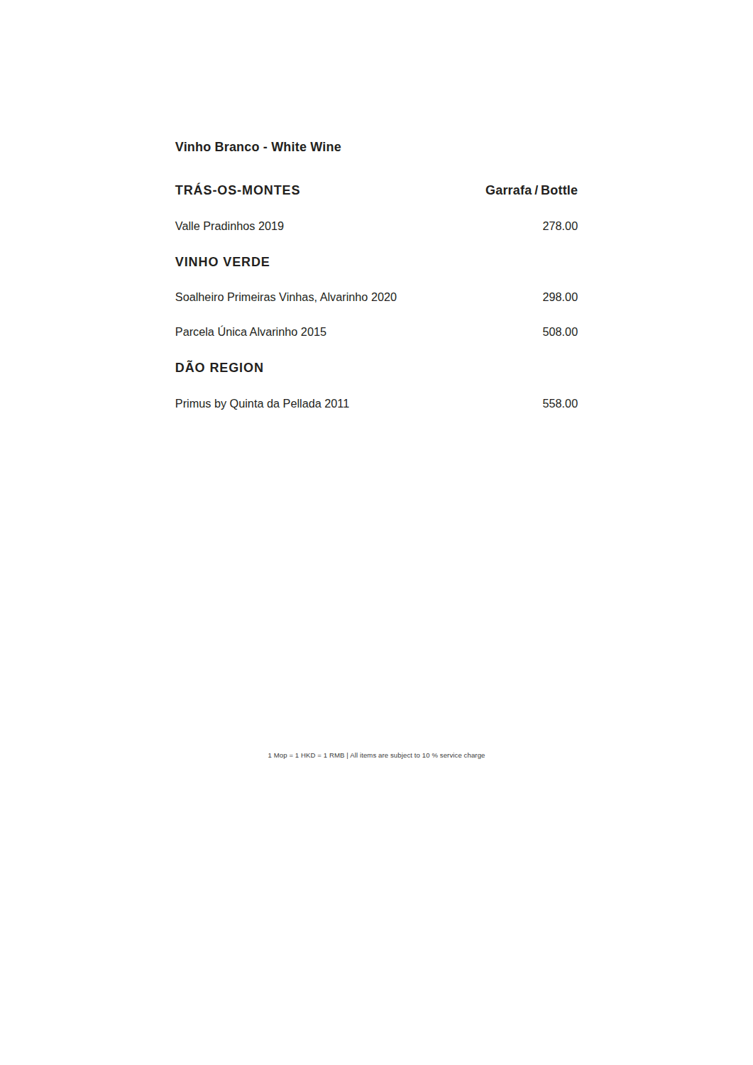Vinho Branco - White Wine
TRÁS-OS-MONTES Garrafa / Bottle
Valle Pradinhos 2019278.00
VINHO VERDE
Soalheiro Primeiras Vinhas, Alvarinho 2020298.00
Parcela Única Alvarinho 2015508.00
DÃO REGION
Primus by Quinta da Pellada 2011558.00
1 Mop = 1 HKD = 1 RMB | All items are subject to 10 % service charge